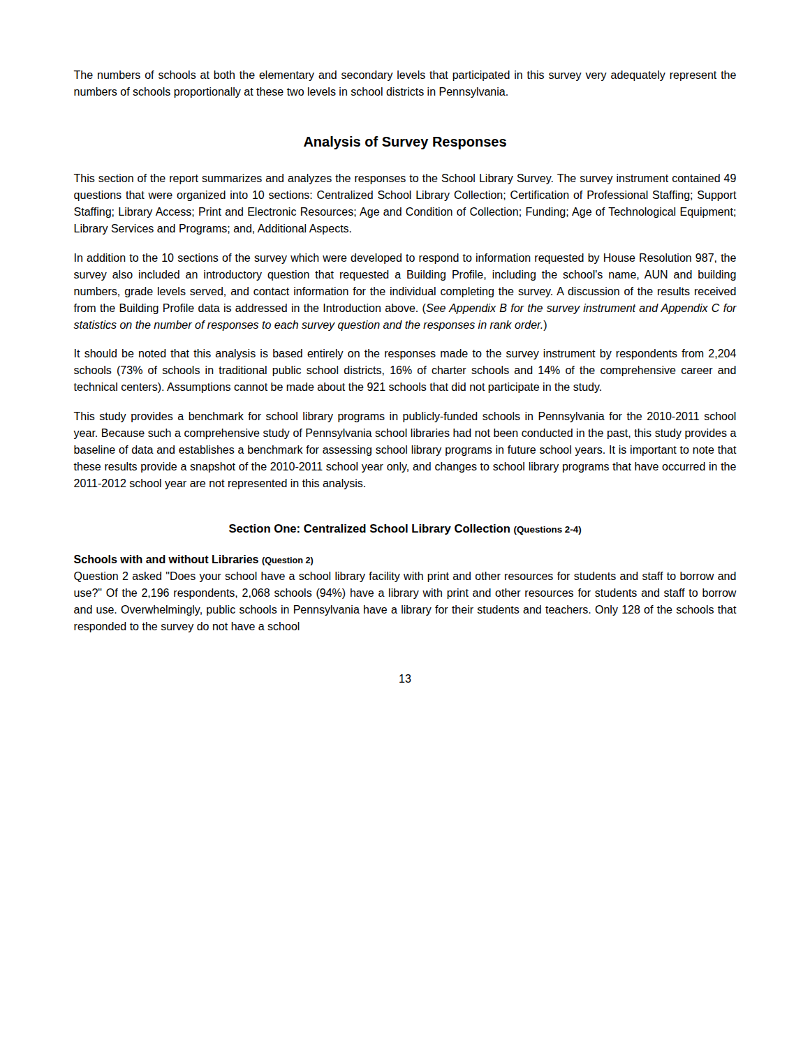The numbers of schools at both the elementary and secondary levels that participated in this survey very adequately represent the numbers of schools proportionally at these two levels in school districts in Pennsylvania.
Analysis of Survey Responses
This section of the report summarizes and analyzes the responses to the School Library Survey. The survey instrument contained 49 questions that were organized into 10 sections: Centralized School Library Collection; Certification of Professional Staffing; Support Staffing; Library Access; Print and Electronic Resources; Age and Condition of Collection; Funding; Age of Technological Equipment; Library Services and Programs; and, Additional Aspects.
In addition to the 10 sections of the survey which were developed to respond to information requested by House Resolution 987, the survey also included an introductory question that requested a Building Profile, including the school's name, AUN and building numbers, grade levels served, and contact information for the individual completing the survey. A discussion of the results received from the Building Profile data is addressed in the Introduction above. (See Appendix B for the survey instrument and Appendix C for statistics on the number of responses to each survey question and the responses in rank order.)
It should be noted that this analysis is based entirely on the responses made to the survey instrument by respondents from 2,204 schools (73% of schools in traditional public school districts, 16% of charter schools and 14% of the comprehensive career and technical centers). Assumptions cannot be made about the 921 schools that did not participate in the study.
This study provides a benchmark for school library programs in publicly-funded schools in Pennsylvania for the 2010-2011 school year. Because such a comprehensive study of Pennsylvania school libraries had not been conducted in the past, this study provides a baseline of data and establishes a benchmark for assessing school library programs in future school years. It is important to note that these results provide a snapshot of the 2010-2011 school year only, and changes to school library programs that have occurred in the 2011-2012 school year are not represented in this analysis.
Section One: Centralized School Library Collection (Questions 2-4)
Schools with and without Libraries (Question 2)
Question 2 asked "Does your school have a school library facility with print and other resources for students and staff to borrow and use?" Of the 2,196 respondents, 2,068 schools (94%) have a library with print and other resources for students and staff to borrow and use. Overwhelmingly, public schools in Pennsylvania have a library for their students and teachers. Only 128 of the schools that responded to the survey do not have a school
13